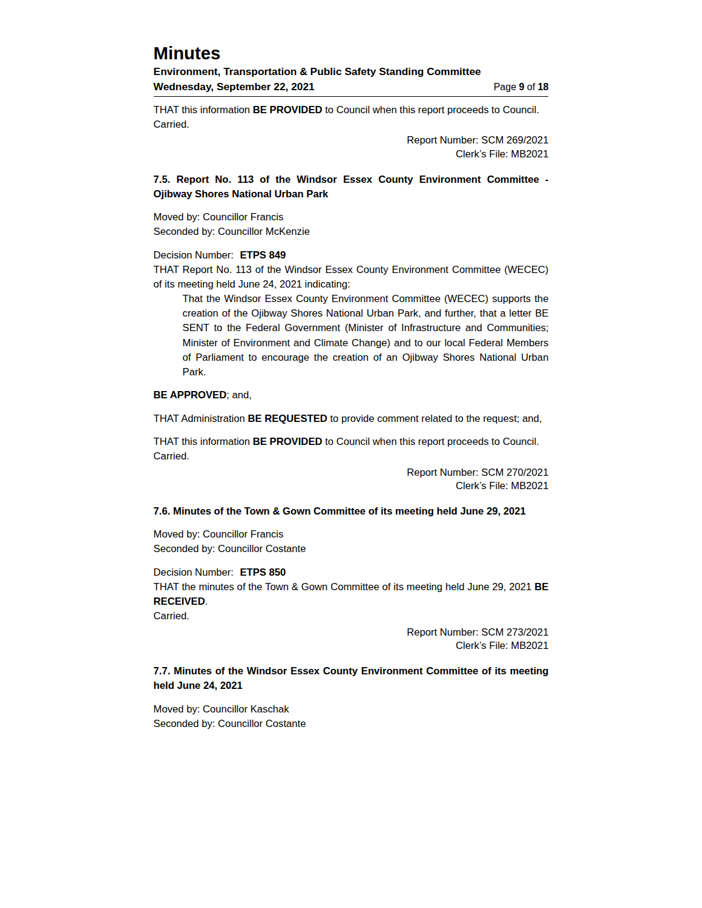Minutes
Environment, Transportation & Public Safety Standing Committee
Wednesday, September 22, 2021 Page 9 of 18
THAT this information BE PROVIDED to Council when this report proceeds to Council.
Carried.
Report Number: SCM 269/2021
Clerk’s File: MB2021
7.5. Report No. 113 of the Windsor Essex County Environment Committee - Ojibway Shores National Urban Park
Moved by: Councillor Francis
Seconded by: Councillor McKenzie
Decision Number: ETPS 849
THAT Report No. 113 of the Windsor Essex County Environment Committee (WECEC) of its meeting held June 24, 2021 indicating:
That the Windsor Essex County Environment Committee (WECEC) supports the creation of the Ojibway Shores National Urban Park, and further, that a letter BE SENT to the Federal Government (Minister of Infrastructure and Communities; Minister of Environment and Climate Change) and to our local Federal Members of Parliament to encourage the creation of an Ojibway Shores National Urban Park.
BE APPROVED; and,
THAT Administration BE REQUESTED to provide comment related to the request; and,
THAT this information BE PROVIDED to Council when this report proceeds to Council.
Carried.
Report Number: SCM 270/2021
Clerk’s File: MB2021
7.6. Minutes of the Town & Gown Committee of its meeting held June 29, 2021
Moved by: Councillor Francis
Seconded by: Councillor Costante
Decision Number: ETPS 850
THAT the minutes of the Town & Gown Committee of its meeting held June 29, 2021 BE RECEIVED.
Carried.
Report Number: SCM 273/2021
Clerk’s File: MB2021
7.7. Minutes of the Windsor Essex County Environment Committee of its meeting held June 24, 2021
Moved by: Councillor Kaschak
Seconded by: Councillor Costante